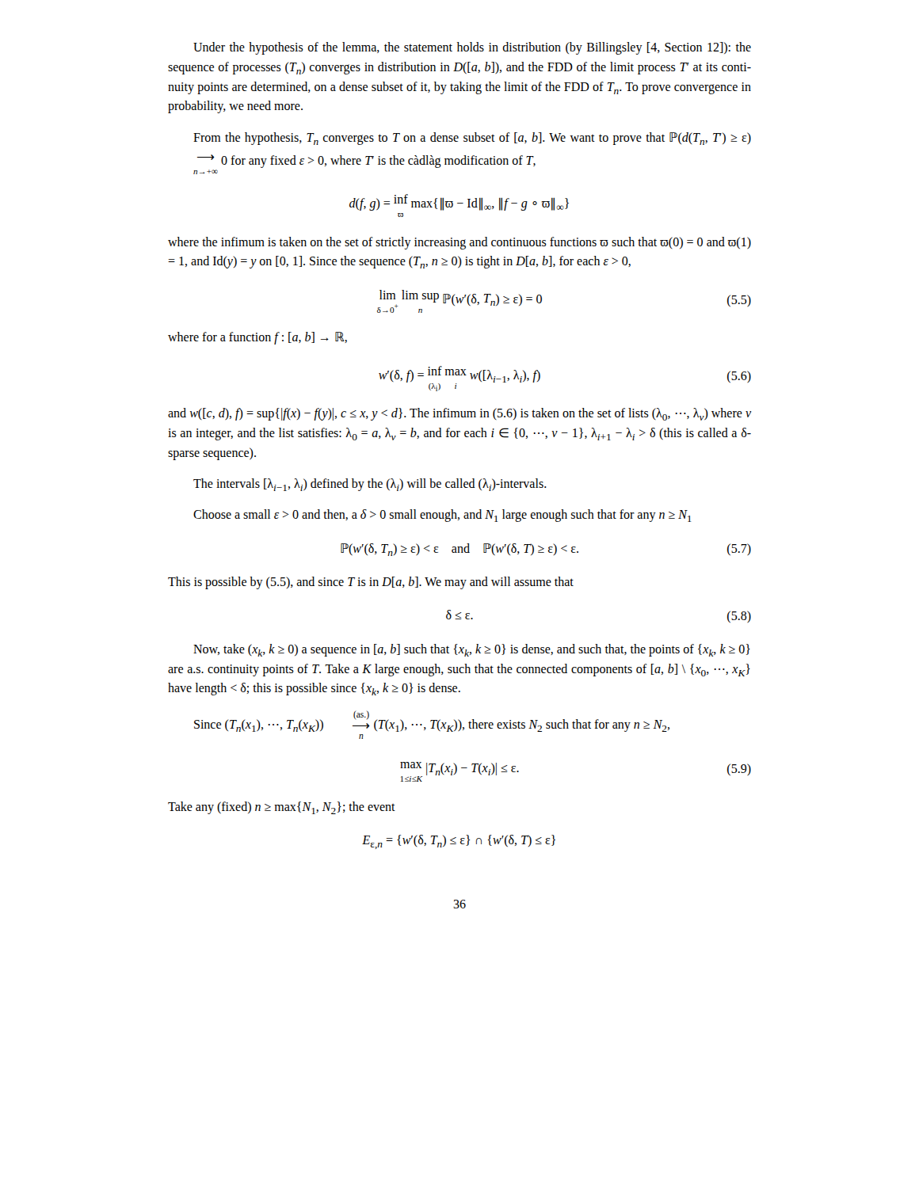Under the hypothesis of the lemma, the statement holds in distribution (by Billingsley [4, Section 12]): the sequence of processes (Tn) converges in distribution in D([a, b]), and the FDD of the limit process T′ at its continuity points are determined, on a dense subset of it, by taking the limit of the FDD of Tn. To prove convergence in probability, we need more.
From the hypothesis, Tn converges to T on a dense subset of [a, b]. We want to prove that ℙ(d(Tn, T′) ≥ ε) ⟶n→+∞ 0 for any fixed ε > 0, where T′ is the càdlàg modification of T,
d(f, g) = inf ϖ max{∥ϖ − Id∥∞, ∥f − g ∘ ϖ∥∞}
where the infimum is taken on the set of strictly increasing and continuous functions ϖ such that ϖ(0) = 0 and ϖ(1) = 1, and Id(y) = y on [0, 1]. Since the sequence (Tn, n ≥ 0) is tight in D[a, b], for each ε > 0,
lim δ→0+ lim sup n ℙ(w′(δ, Tn) ≥ ε) = 0 (5.5)
where for a function f : [a, b] → ℝ,
w′(δ, f) = inf(λi) max i w([λi−1, λi), f) (5.6)
and w([c, d), f) = sup{|f(x) − f(y)|, c ≤ x, y < d}. The infimum in (5.6) is taken on the set of lists (λ0, ⋯, λv) where v is an integer, and the list satisfies: λ0 = a, λv = b, and for each i ∈ {0, ⋯, v − 1}, λi+1 − λi > δ (this is called a δ-sparse sequence).
The intervals [λi−1, λi) defined by the (λi) will be called (λi)-intervals.
Choose a small ε > 0 and then, a δ > 0 small enough, and N1 large enough such that for any n ≥ N1
ℙ(w′(δ, Tn) ≥ ε) < ε and ℙ(w′(δ, T) ≥ ε) < ε. (5.7)
This is possible by (5.5), and since T is in D[a, b]. We may and will assume that
δ ≤ ε. (5.8)
Now, take (xk, k ≥ 0) a sequence in [a, b] such that {xk, k ≥ 0} is dense, and such that, the points of {xk, k ≥ 0} are a.s. continuity points of T. Take a K large enough, such that the connected components of [a, b] \ {x0, ⋯, xK} have length < δ; this is possible since {xk, k ≥ 0} is dense.
Since (Tn(x1), ⋯, Tn(xK)) (as.)⟶n (T(x1), ⋯, T(xK)), there exists N2 such that for any n ≥ N2,
max 1≤i≤K |Tn(xi) − T(xi)| ≤ ε. (5.9)
Take any (fixed) n ≥ max{N1, N2}; the event
Eε,n = {w′(δ, Tn) ≤ ε} ∩ {w′(δ, T) ≤ ε}
36